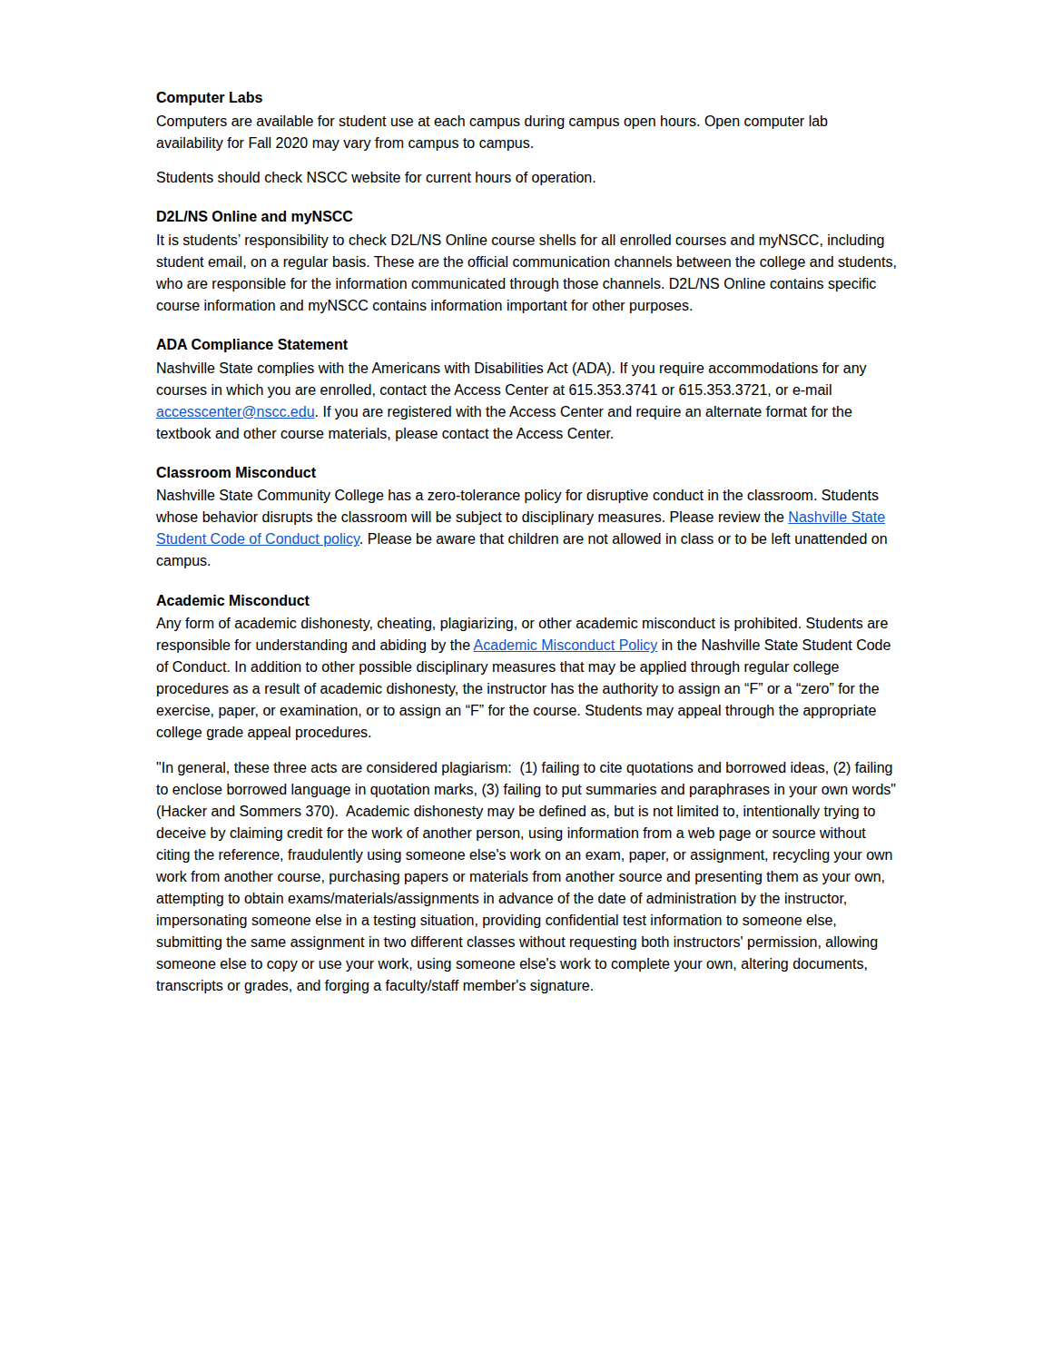Computer Labs
Computers are available for student use at each campus during campus open hours. Open computer lab availability for Fall 2020 may vary from campus to campus.
Students should check NSCC website for current hours of operation.
D2L/NS Online and myNSCC
It is students’ responsibility to check D2L/NS Online course shells for all enrolled courses and myNSCC, including student email, on a regular basis. These are the official communication channels between the college and students, who are responsible for the information communicated through those channels. D2L/NS Online contains specific course information and myNSCC contains information important for other purposes.
ADA Compliance Statement
Nashville State complies with the Americans with Disabilities Act (ADA). If you require accommodations for any courses in which you are enrolled, contact the Access Center at 615.353.3741 or 615.353.3721, or e-mail accesscenter@nscc.edu. If you are registered with the Access Center and require an alternate format for the textbook and other course materials, please contact the Access Center.
Classroom Misconduct
Nashville State Community College has a zero-tolerance policy for disruptive conduct in the classroom. Students whose behavior disrupts the classroom will be subject to disciplinary measures. Please review the Nashville State Student Code of Conduct policy. Please be aware that children are not allowed in class or to be left unattended on campus.
Academic Misconduct
Any form of academic dishonesty, cheating, plagiarizing, or other academic misconduct is prohibited. Students are responsible for understanding and abiding by the Academic Misconduct Policy in the Nashville State Student Code of Conduct. In addition to other possible disciplinary measures that may be applied through regular college procedures as a result of academic dishonesty, the instructor has the authority to assign an “F” or a “zero” for the exercise, paper, or examination, or to assign an “F” for the course. Students may appeal through the appropriate college grade appeal procedures.
"In general, these three acts are considered plagiarism: (1) failing to cite quotations and borrowed ideas, (2) failing to enclose borrowed language in quotation marks, (3) failing to put summaries and paraphrases in your own words" (Hacker and Sommers 370). Academic dishonesty may be defined as, but is not limited to, intentionally trying to deceive by claiming credit for the work of another person, using information from a web page or source without citing the reference, fraudulently using someone else's work on an exam, paper, or assignment, recycling your own work from another course, purchasing papers or materials from another source and presenting them as your own, attempting to obtain exams/materials/assignments in advance of the date of administration by the instructor, impersonating someone else in a testing situation, providing confidential test information to someone else, submitting the same assignment in two different classes without requesting both instructors' permission, allowing someone else to copy or use your work, using someone else's work to complete your own, altering documents, transcripts or grades, and forging a faculty/staff member's signature.